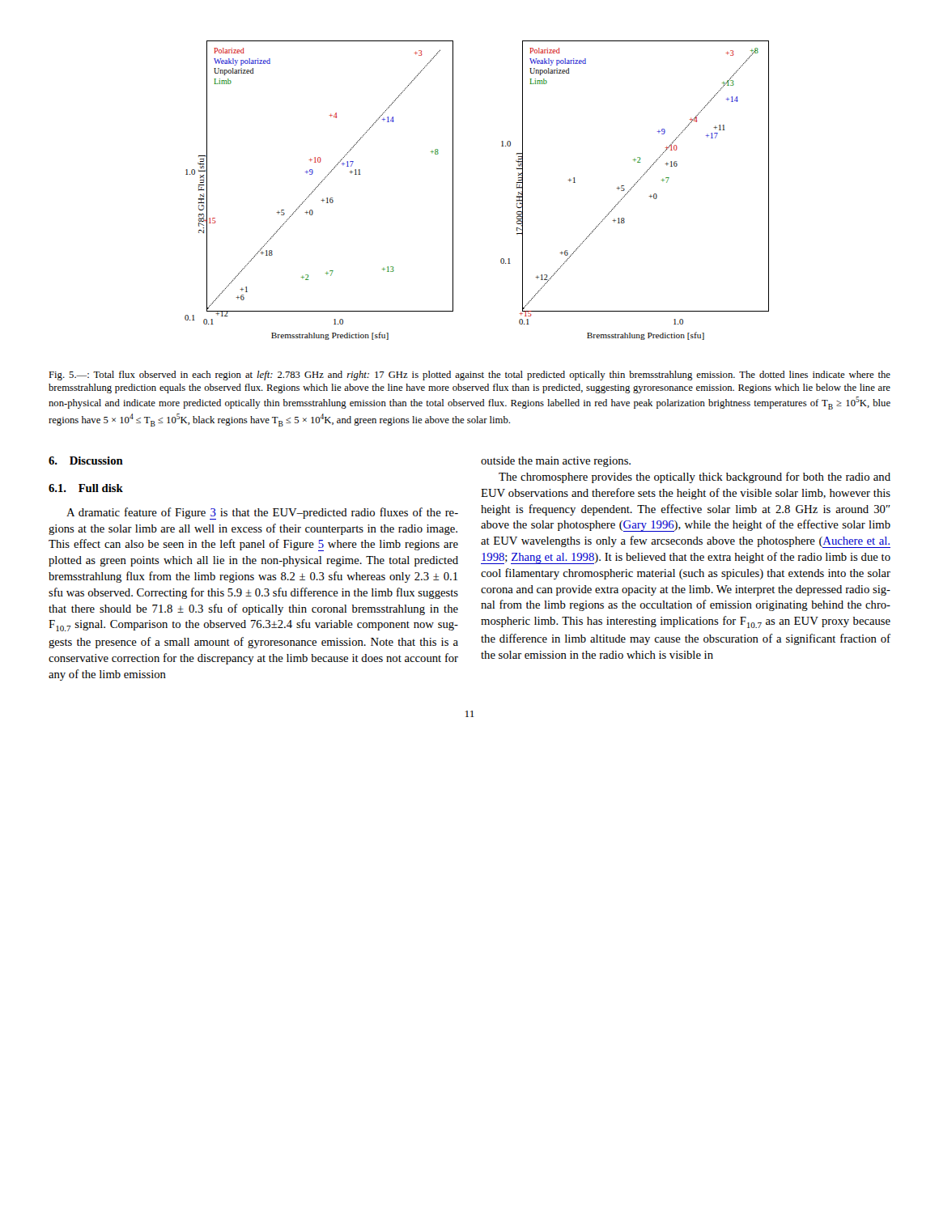2.783 GHz Flux [sfu]
Polarized
Weakly polarized
Unpolarized
Limb
+3
+4
+14
+8
+10
+9
+17
+11
+16
+5
+0
+15
+18
+2
+7
+13
+1
+6
+12
1.0
0.1
0.1
1.0
Bremsstrahlung Prediction [sfu]
17.000 GHz Flux [sfu]
Polarized
Weakly polarized
Unpolarized
Limb
+3
+8
+13
+14
+4
+11
+17
+9
+10
+2
+16
+7
+1
+5
+0
+18
+6
+12
+15
1.0
0.1
0.1
1.0
Bremsstrahlung Prediction [sfu]
Fig. 5.—: Total flux observed in each region at left: 2.783 GHz and right: 17 GHz is plotted against the total predicted optically thin bremsstrahlung emission. The dotted lines indicate where the bremsstrahlung prediction equals the observed flux. Regions which lie above the line have more observed flux than is predicted, suggesting gyroresonance emission. Regions which lie below the line are non-physical and indicate more predicted optically thin bremsstrahlung emission than the total observed flux. Regions labelled in red have peak polarization brightness temperatures of TB ≥ 105K, blue regions have 5 × 104 ≤ TB ≤ 105K, black regions have TB ≤ 5 × 104K, and green regions lie above the solar limb.
6. Discussion
6.1. Full disk
A dramatic feature of Figure 3 is that the EUV–predicted radio fluxes of the regions at the solar limb are all well in excess of their counterparts in the radio image. This effect can also be seen in the left panel of Figure 5 where the limb regions are plotted as green points which all lie in the non-physical regime. The total predicted bremsstrahlung flux from the limb regions was 8.2 ± 0.3 sfu whereas only 2.3 ± 0.1 sfu was observed. Correcting for this 5.9 ± 0.3 sfu difference in the limb flux suggests that there should be 71.8 ± 0.3 sfu of optically thin coronal bremsstrahlung in the F10.7 signal. Comparison to the observed 76.3±2.4 sfu variable component now suggests the presence of a small amount of gyroresonance emission. Note that this is a conservative correction for the discrepancy at the limb because it does not account for any of the limb emission
outside the main active regions.
The chromosphere provides the optically thick background for both the radio and EUV observations and therefore sets the height of the visible solar limb, however this height is frequency dependent. The effective solar limb at 2.8 GHz is around 30″ above the solar photosphere (Gary 1996), while the height of the effective solar limb at EUV wavelengths is only a few arcseconds above the photosphere (Auchere et al. 1998; Zhang et al. 1998). It is believed that the extra height of the radio limb is due to cool filamentary chromospheric material (such as spicules) that extends into the solar corona and can provide extra opacity at the limb. We interpret the depressed radio signal from the limb regions as the occultation of emission originating behind the chromospheric limb. This has interesting implications for F10.7 as an EUV proxy because the difference in limb altitude may cause the obscuration of a significant fraction of the solar emission in the radio which is visible in
11